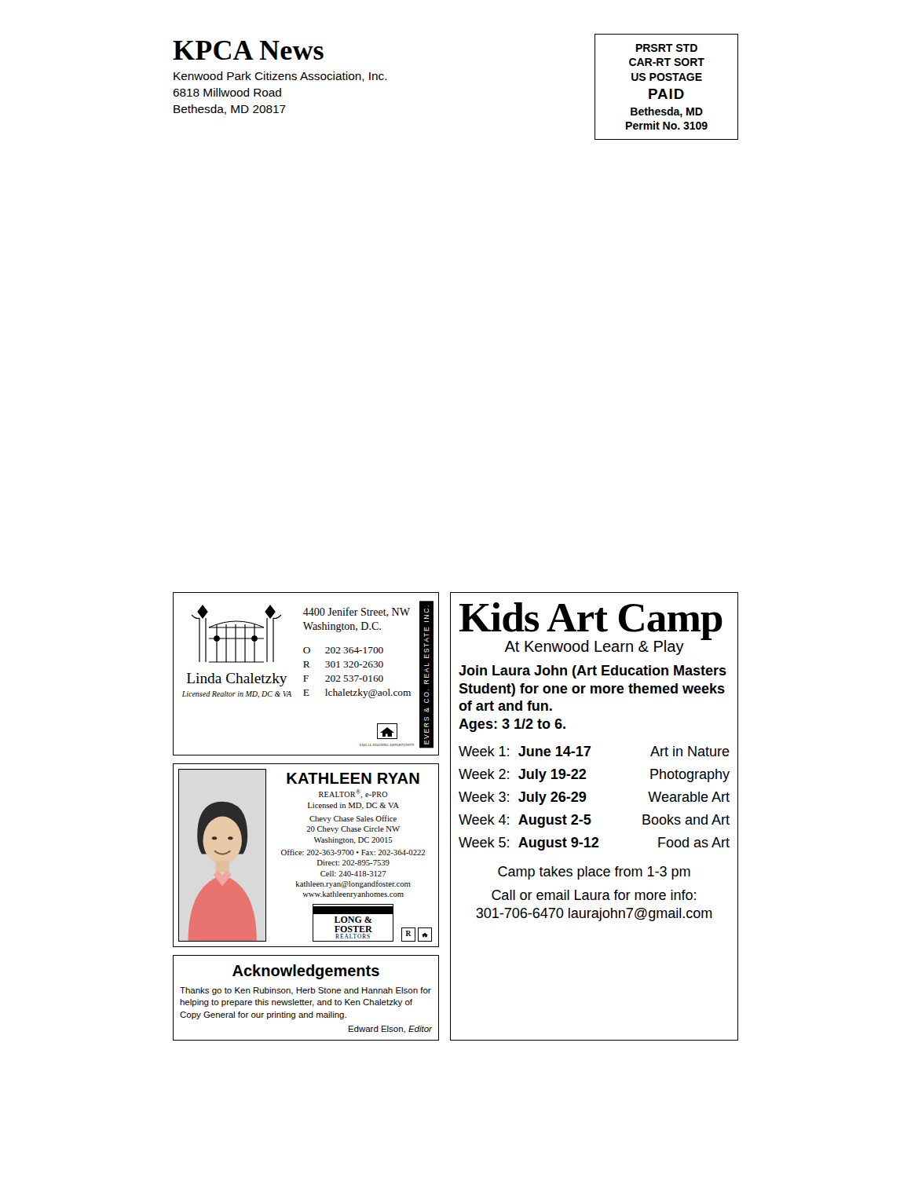KPCA News
Kenwood Park Citizens Association, Inc.
6818 Millwood Road
Bethesda, MD 20817
PRSRT STD
CAR-RT SORT
US POSTAGE
PAID
Bethesda, MD
Permit No. 3109
Linda Chaletzky
Licensed Realtor in MD, DC & VA
4400 Jenifer Street, NW
Washington, D.C.
| O | 202 364-1700 |
| R | 301 320-2630 |
| F | 202 537-0160 |
| E | lchaletzky@aol.com |
EQUAL HOUSING OPPORTUNITY
EVERS & CO. REAL ESTATE INC.
KATHLEEN RYAN
REALTOR®, e-PRO
Licensed in MD, DC & VA
Chevy Chase Sales Office
20 Chevy Chase Circle NW
Washington, DC 20015
Office: 202-363-9700 • Fax: 202-364-0222
Direct: 202-895-7539
Cell: 240-418-3127
kathleen.ryan@longandfoster.com
www.kathleenryanhomes.com
LONG &
FOSTER
REALTORS
R
Acknowledgements
Thanks go to Ken Rubinson, Herb Stone and Hannah Elson for helping to prepare this newsletter, and to Ken Chaletzky of Copy General for our printing and mailing.
Edward Elson, Editor
Kids Art Camp
At Kenwood Learn & Play
Join Laura John (Art Education Masters Student) for one or more themed weeks of art and fun. Ages: 3 1/2 to 6.
| Week 1: | June 14-17 | Art in Nature |
| Week 2: | July 19-22 | Photography |
| Week 3: | July 26-29 | Wearable Art |
| Week 4: | August 2-5 | Books and Art |
| Week 5: | August 9-12 | Food as Art |
Camp takes place from 1-3 pm
Call or email Laura for more info:
301-706-6470 laurajohn7@gmail.com